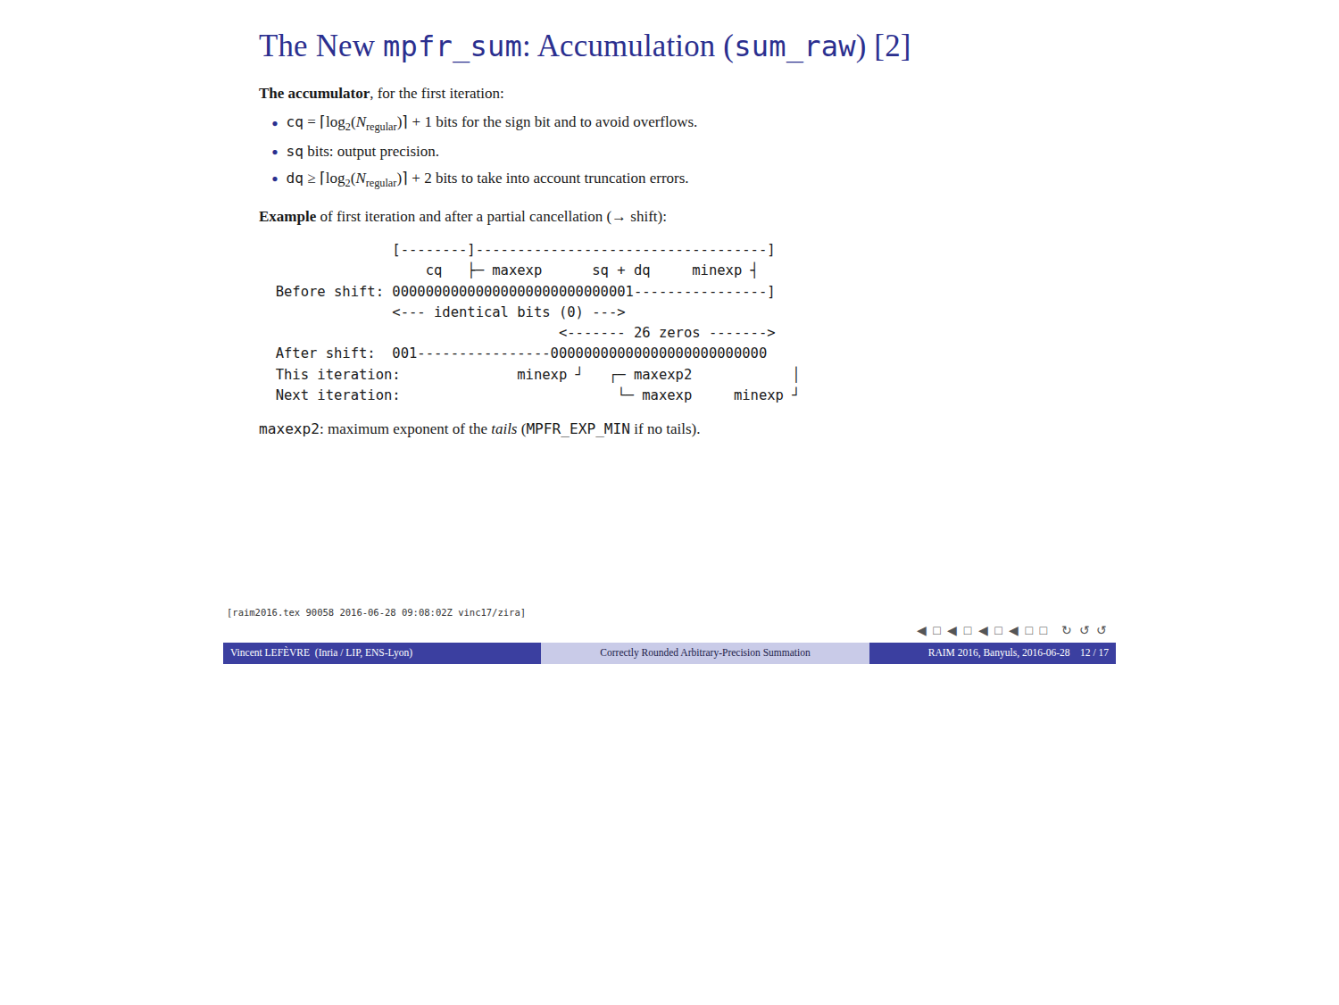The New mpfr_sum: Accumulation (sum_raw) [2]
The accumulator, for the first iteration:
cq = ⌈log2(Nregular)⌉ + 1 bits for the sign bit and to avoid overflows.
sq bits: output precision.
dq ≥ ⌈log2(Nregular)⌉ + 2 bits to take into account truncation errors.
Example of first iteration and after a partial cancellation (→ shift):
                [--------]-----------------------------------]
                    cq   ├─ maxexp      sq + dq     minexp ┤
  Before shift: 00000000000000000000000000001----------------]
                <--- identical bits (0) --->
                                    <------- 26 zeros ------->
  After shift:  001----------------00000000000000000000000000
  This iteration:              minexp ┘   ┌─ maxexp2            │
  Next iteration:                          └─ maxexp     minexp ┘
maxexp2: maximum exponent of the tails (MPFR_EXP_MIN if no tails).
[raim2016.tex 90058 2016-06-28 09:08:02Z vinc17/zira]
◀ □ ◀ □ ◀ □ ◀ □ □ ↻ ↺ ↺
Vincent LEFÈVRE (Inria / LIP, ENS-Lyon)
Correctly Rounded Arbitrary-Precision Summation
RAIM 2016, Banyuls, 2016-06-28 12 / 17